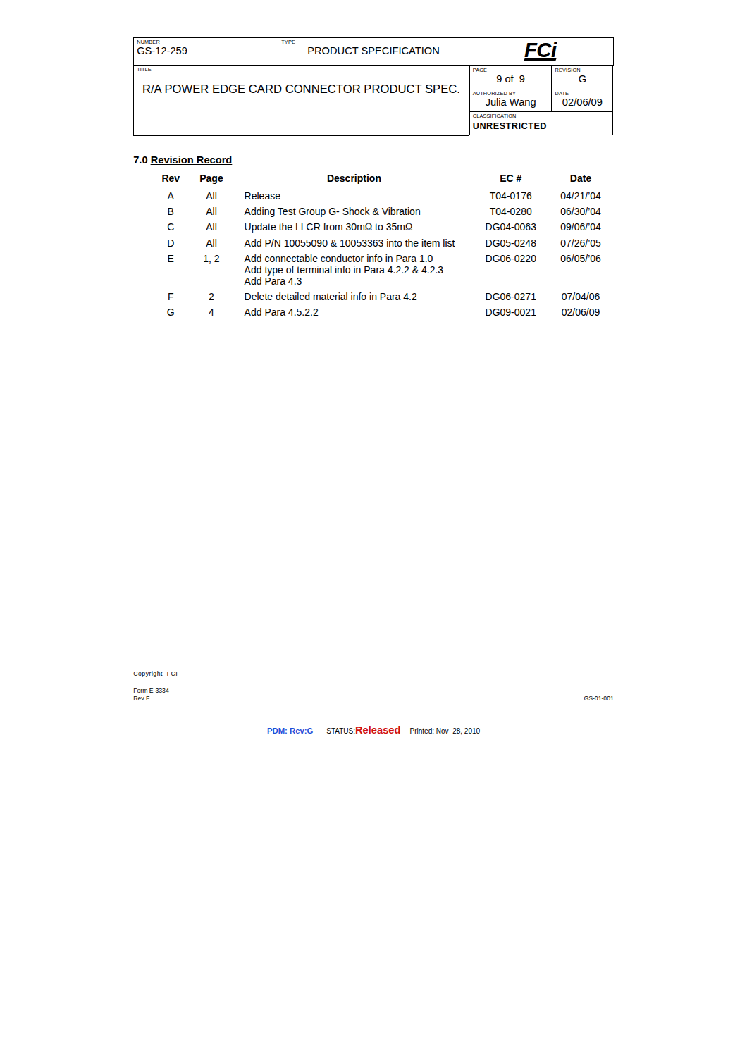| NUMBER GS-12-259 | TYPE PRODUCT SPECIFICATION | FCi |
| TITLE R/A POWER EDGE CARD CONNECTOR PRODUCT SPEC. | / PAGE 9 of 9 / REVISION G / / AUTHORIZED BY Julia Wang / DATE 02/06/09 / / CLASSIFICATION UNRESTRICTED / |
7.0 Revision Record
| Rev | Page | Description | EC # | Date |
| --- | --- | --- | --- | --- |
| A | All | Release | T04-0176 | 04/21/’04 |
| B | All | Adding Test Group G- Shock & Vibration | T04-0280 | 06/30/’04 |
| C | All | Update the LLCR from 30m Ω to 35m Ω | DG04-0063 | 09/06/’04 |
| D | All | Add P/N 10055090 & 10053363 into the item list | DG05-0248 | 07/26/’05 |
| E | 1, 2 | Add connectable conductor info in Para 1.0 Add type of terminal info in Para 4.2.2 & 4.2.3 Add Para 4.3 | DG06-0220 | 06/05/’06 |
| F | 2 | Delete detailed material info in Para 4.2 | DG06-0271 | 07/04/06 |
| G | 4 | Add Para 4.5.2.2 | DG09-0021 | 02/06/09 |
Copyright FCI
Form E-3334
Rev F
GS-01-001
PDM: Rev:G STATUS: Released Printed: Nov 28, 2010